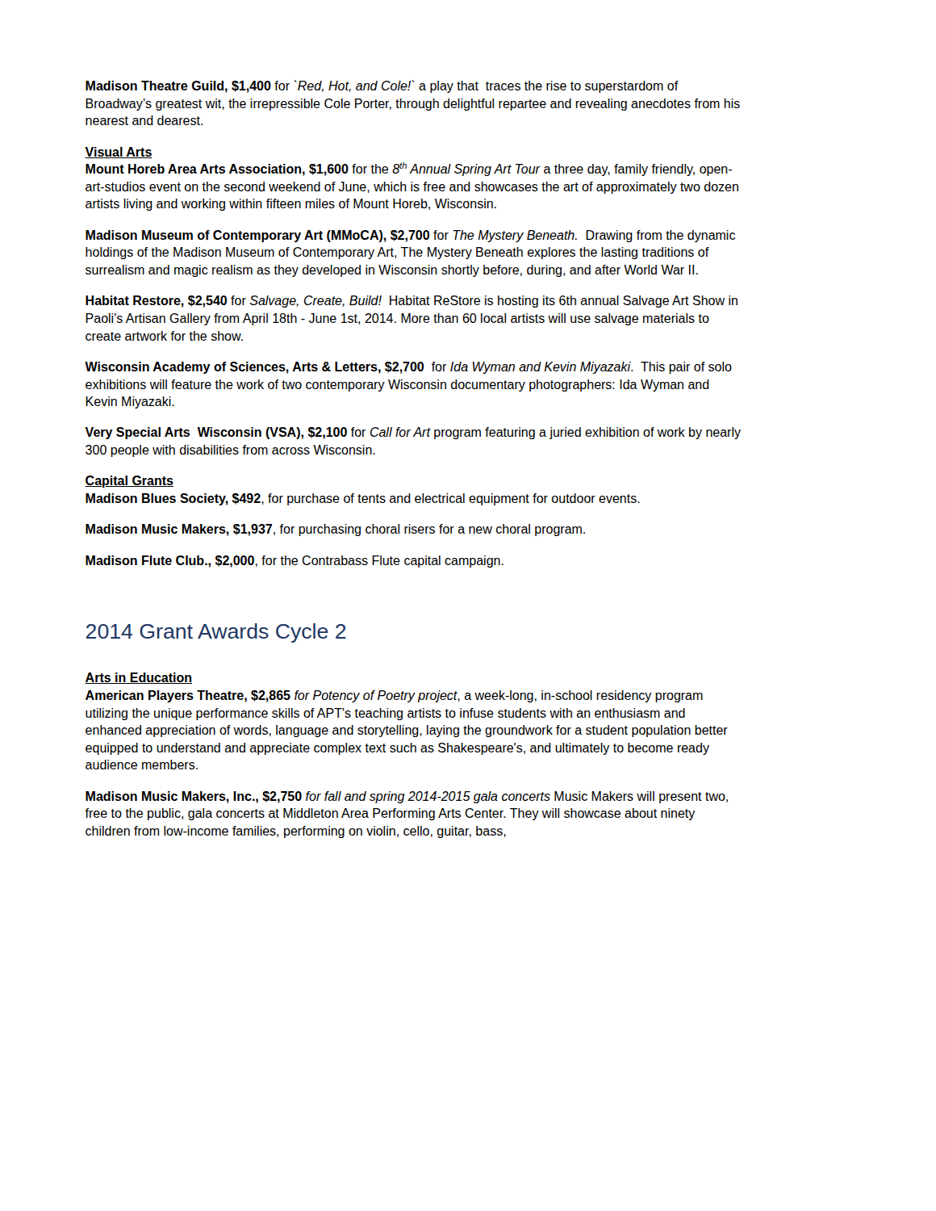Madison Theatre Guild, $1,400 for `Red, Hot, and Cole!` a play that traces the rise to superstardom of Broadway’s greatest wit, the irrepressible Cole Porter, through delightful repartee and revealing anecdotes from his nearest and dearest.
Visual Arts
Mount Horeb Area Arts Association, $1,600 for the 8th Annual Spring Art Tour a three day, family friendly, open-art-studios event on the second weekend of June, which is free and showcases the art of approximately two dozen artists living and working within fifteen miles of Mount Horeb, Wisconsin.
Madison Museum of Contemporary Art (MMoCA), $2,700 for The Mystery Beneath. Drawing from the dynamic holdings of the Madison Museum of Contemporary Art, The Mystery Beneath explores the lasting traditions of surrealism and magic realism as they developed in Wisconsin shortly before, during, and after World War II.
Habitat Restore, $2,540 for Salvage, Create, Build! Habitat ReStore is hosting its 6th annual Salvage Art Show in Paoli's Artisan Gallery from April 18th - June 1st, 2014. More than 60 local artists will use salvage materials to create artwork for the show.
Wisconsin Academy of Sciences, Arts & Letters, $2,700 for Ida Wyman and Kevin Miyazaki. This pair of solo exhibitions will feature the work of two contemporary Wisconsin documentary photographers: Ida Wyman and Kevin Miyazaki.
Very Special Arts Wisconsin (VSA), $2,100 for Call for Art program featuring a juried exhibition of work by nearly 300 people with disabilities from across Wisconsin.
Capital Grants
Madison Blues Society, $492, for purchase of tents and electrical equipment for outdoor events.
Madison Music Makers, $1,937, for purchasing choral risers for a new choral program.
Madison Flute Club., $2,000, for the Contrabass Flute capital campaign.
2014 Grant Awards Cycle 2
Arts in Education
American Players Theatre, $2,865 for Potency of Poetry project, a week-long, in-school residency program utilizing the unique performance skills of APT's teaching artists to infuse students with an enthusiasm and enhanced appreciation of words, language and storytelling, laying the groundwork for a student population better equipped to understand and appreciate complex text such as Shakespeare's, and ultimately to become ready audience members.
Madison Music Makers, Inc., $2,750 for fall and spring 2014-2015 gala concerts Music Makers will present two, free to the public, gala concerts at Middleton Area Performing Arts Center. They will showcase about ninety children from low-income families, performing on violin, cello, guitar, bass,